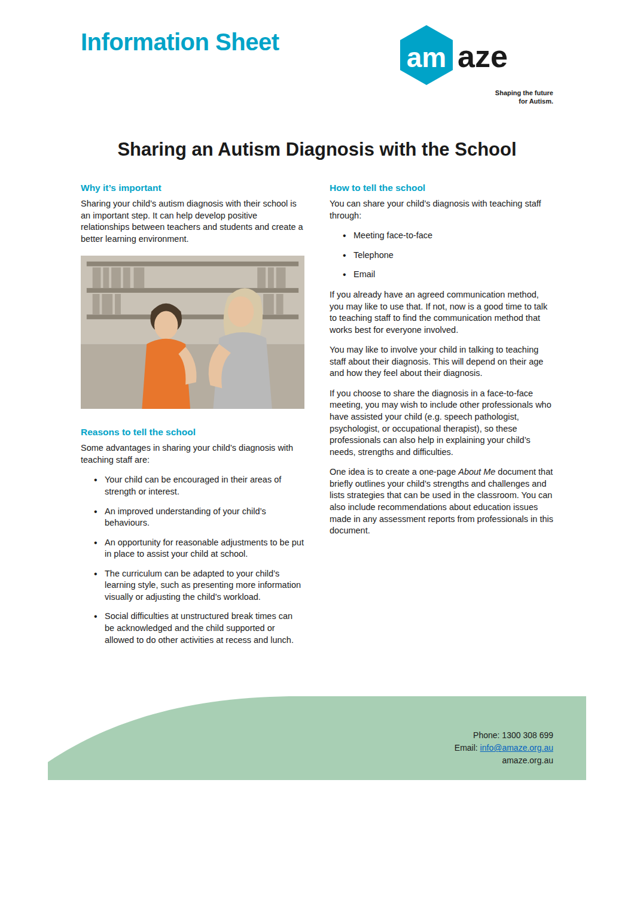Information Sheet
am aze
Shaping the future
for Autism.
Sharing an Autism Diagnosis with the School
Why it’s important
Sharing your child’s autism diagnosis with their school is an important step. It can help develop positive relationships between teachers and students and create a better learning environment.
Reasons to tell the school
Some advantages in sharing your child’s diagnosis with teaching staff are:
Your child can be encouraged in their areas of strength or interest.
An improved understanding of your child’s behaviours.
An opportunity for reasonable adjustments to be put in place to assist your child at school.
The curriculum can be adapted to your child’s learning style, such as presenting more information visually or adjusting the child’s workload.
Social difficulties at unstructured break times can be acknowledged and the child supported or allowed to do other activities at recess and lunch.
How to tell the school
You can share your child’s diagnosis with teaching staff through:
Meeting face-to-face
Telephone
Email
If you already have an agreed communication method, you may like to use that. If not, now is a good time to talk to teaching staff to find the communication method that works best for everyone involved.
You may like to involve your child in talking to teaching staff about their diagnosis. This will depend on their age and how they feel about their diagnosis.
If you choose to share the diagnosis in a face-to-face meeting, you may wish to include other professionals who have assisted your child (e.g. speech pathologist, psychologist, or occupational therapist), so these professionals can also help in explaining your child’s needs, strengths and difficulties.
One idea is to create a one-page About Me document that briefly outlines your child’s strengths and challenges and lists strategies that can be used in the classroom. You can also include recommendations about education issues made in any assessment reports from professionals in this document.
Phone: 1300 308 699
Email: info@amaze.org.au
amaze.org.au